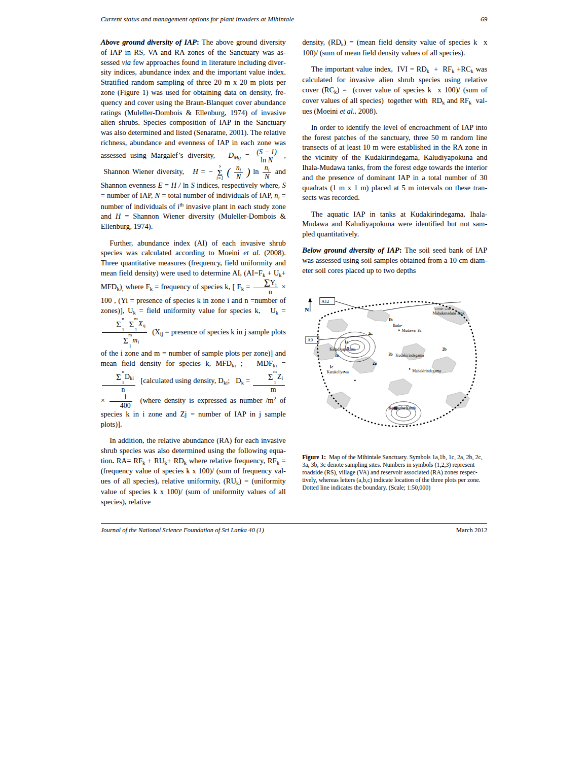Current status and management options for plant invaders at Mihintale 69
Above ground diversity of IAP: The above ground diversity of IAP in RS, VA and RA zones of the Sanctuary was assessed via few approaches found in literature including diversity indices, abundance index and the important value index. Stratified random sampling of three 20 m x 20 m plots per zone (Figure 1) was used for obtaining data on density, frequency and cover using the Braun-Blanquet cover abundance ratings (Muleller-Dombois & Ellenburg, 1974) of invasive alien shrubs. Species composition of IAP in the Sanctuary was also determined and listed (Senaratne, 2001). The relative richness, abundance and evenness of IAP in each zone was assessed using Margalef’s diversity, DMg = (S − 1) ln N , Shannon Wiener diversity, H = − sΣi=1 ( ni N ) ln ni N and Shannon evenness E = H / ln S indices, respectively where, S = number of IAP, N = total number of individuals of IAP, ni = number of individuals of ith invasive plant in each study zone and H = Shannon Wiener diversity (Muleller-Dombois & Ellenburg, 1974).
Further, abundance index (AI) of each invasive shrub species was calculated according to Moeini et al. (2008). Three quantitative measures (frequency, field uniformity and mean field density) were used to determine AI, (AI=Fk + Uk+ MFDk), where Fk = frequency of species k, [ Fk = ΣYi n × 100 , (Yi = presence of species k in zone i and n =number of zones)], Uk = field uniformity value for species k, Uk = nΣ 1 mΣ 1 Xij mΣ 1 mi (Xij = presence of species k in j sample plots of the i zone and m = number of sample plots per zone)] and mean field density for species k, MFDki ; MDFki = nΣ 1 Dki n [calculated using density, Dki; Dk = mΣ 1 Zi m × 1400 (where density is expressed as number /m2 of species k in i zone and Zj = number of IAP in j sample plots)].
In addition, the relative abundance (RA) for each invasive shrub species was also determined using the following equation. RA= RFk + RUk+ RDk where relative frequency, RFk = (frequency value of species k x 100)/ (sum of frequency values of all species), relative uniformity, (RUk) = (uniformity value of species k x 100)/ (sum of uniformity values of all species), relative
density, (RDk) = (mean field density value of species k x 100)/ (sum of mean field density values of all species).
The important value index, IVI = RDk + RFk +RCk was calculated for invasive alien shrub species using relative cover (RCk) = (cover value of species k x 100)/ (sum of cover values of all species) together with RDk and RFk values (Moeini et al., 2008).
In order to identify the level of encroachment of IAP into the forest patches of the sanctuary, three 50 m random line transects of at least 10 m were established in the RA zone in the vicinity of the Kudakirindegama, Kaludiyapokuna and Ihala-Mudawa tanks, from the forest edge towards the interior and the presence of dominant IAP in a total number of 30 quadrats (1 m x 1 m) placed at 5 m intervals on these transects was recorded.
The aquatic IAP in tanks at Kudakirindegama, Ihala-Mudawa and Kaludiyapokuna were identified but not sampled quantitatively.
Below ground diversity of IAP: The soil seed bank of IAP was assessed using soil samples obtained from a 10 cm diameter soil cores placed up to two depths
N A12 A9 මහාක වාක Mahakanadara Tank 1b Ihala- Mudawa 2c 3c 1a Kaludiyapokuna 3a 3b Kudakirindegama 2b 2a 1c Katukeliyawa Mahakirindegama Katupotha Kanda කටු඘ොතා කන
Figure 1: Map of the Mihintale Sanctuary. Symbols 1a,1b, 1c, 2a, 2b, 2c, 3a, 3b, 3c denote sampling sites. Numbers in symbols (1,2,3) represent roadside (RS), village (VA) and reservoir associated (RA) zones respectively, whereas letters (a,b,c) indicate location of the three plots per zone. Dotted line indicates the boundary. (Scale; 1:50,000)
Journal of the National Science Foundation of Sri Lanka 40 (1) March 2012